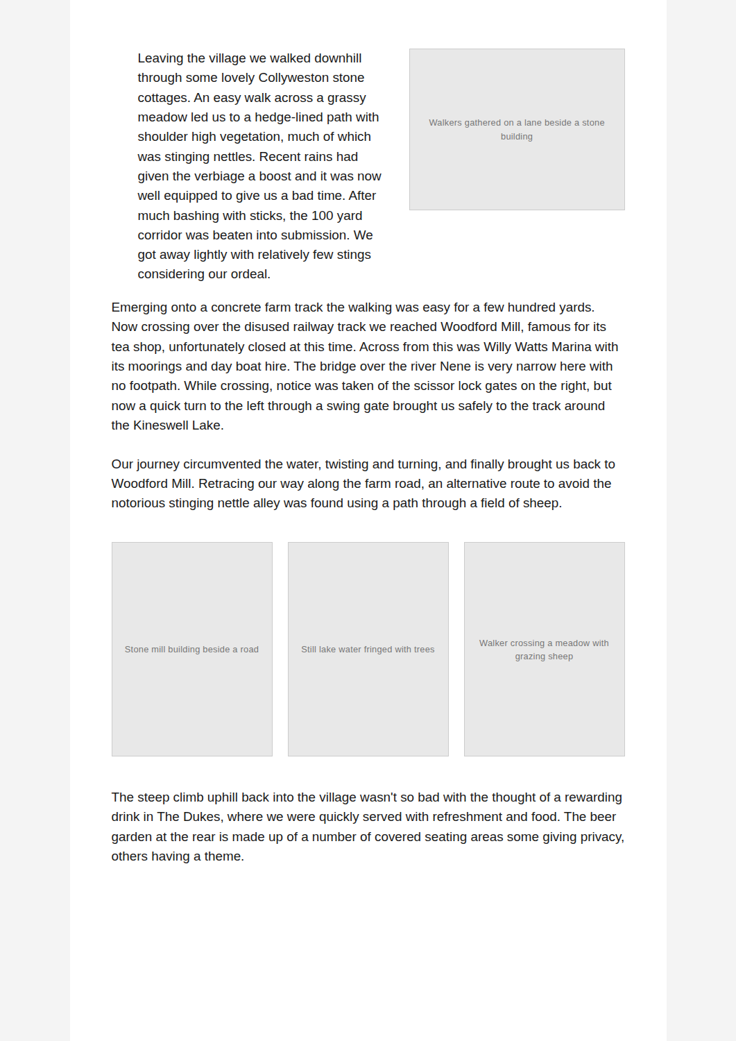Leaving the village we walked downhill through some lovely Collyweston stone cottages. An easy walk across a grassy meadow led us to a hedge-lined path with shoulder high vegetation, much of which was stinging nettles. Recent rains had given the verbiage a boost and it was now well equipped to give us a bad time. After much bashing with sticks, the 100 yard corridor was beaten into submission. We got away lightly with relatively few stings considering our ordeal.
Emerging onto a concrete farm track the walking was easy for a few hundred yards. Now crossing over the disused railway track we reached Woodford Mill, famous for its tea shop, unfortunately closed at this time. Across from this was Willy Watts Marina with its moorings and day boat hire. The bridge over the river Nene is very narrow here with no footpath. While crossing, notice was taken of the scissor lock gates on the right, but now a quick turn to the left through a swing gate brought us safely to the track around the Kineswell Lake.
Our journey circumvented the water, twisting and turning, and finally brought us back to Woodford Mill. Retracing our way along the farm road, an alternative route to avoid the notorious stinging nettle alley was found using a path through a field of sheep.
The steep climb uphill back into the village wasn't so bad with the thought of a rewarding drink in The Dukes, where we were quickly served with refreshment and food. The beer garden at the rear is made up of a number of covered seating areas some giving privacy, others having a theme.